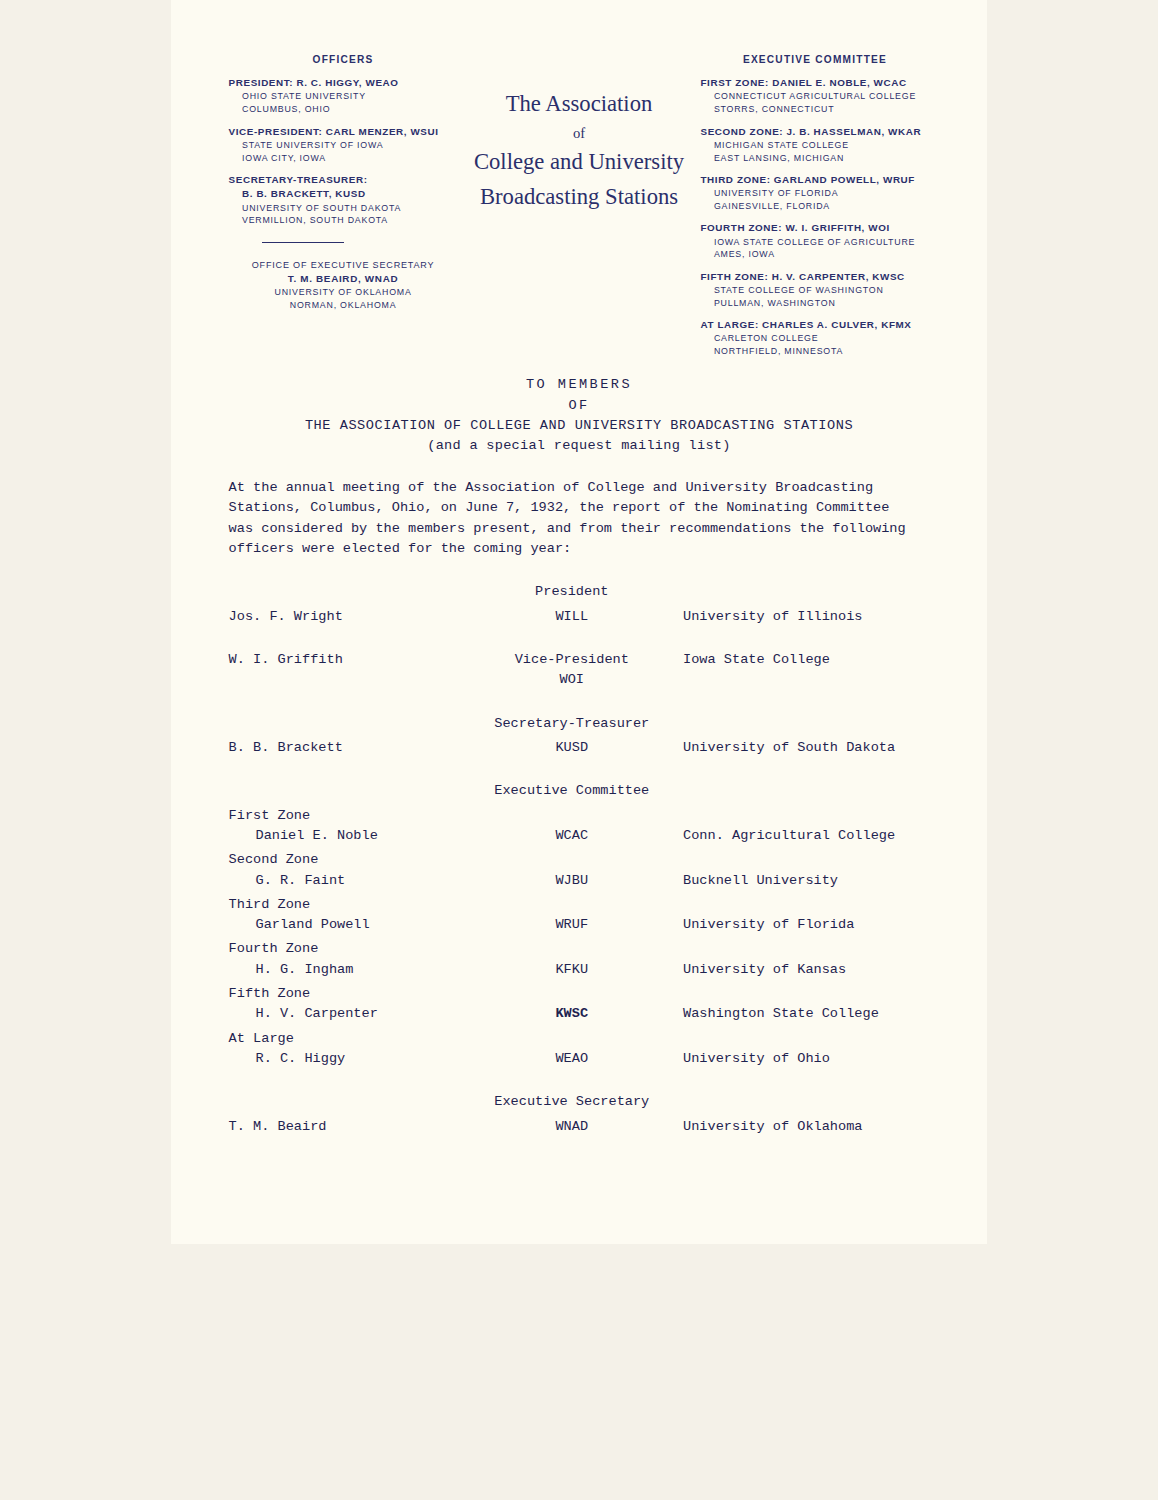OFFICERS
PRESIDENT: R. C. HIGGY, WEAO OHIO STATE UNIVERSITY COLUMBUS, OHIO
VICE-PRESIDENT: CARL MENZER, WSUI STATE UNIVERSITY OF IOWA IOWA CITY, IOWA
SECRETARY-TREASURER: B. B. BRACKETT, KUSD UNIVERSITY OF SOUTH DAKOTA VERMILLION, SOUTH DAKOTA
OFFICE OF EXECUTIVE SECRETARY
T. M. BEAIRD, WNAD
UNIVERSITY OF OKLAHOMA
NORMAN, OKLAHOMA
The Association
of
College and University
Broadcasting Stations
EXECUTIVE COMMITTEE
FIRST ZONE: DANIEL E. NOBLE, WCAC CONNECTICUT AGRICULTURAL COLLEGE STORRS, CONNECTICUT
SECOND ZONE: J. B. HASSELMAN, WKAR MICHIGAN STATE COLLEGE EAST LANSING, MICHIGAN
THIRD ZONE: GARLAND POWELL, WRUF UNIVERSITY OF FLORIDA GAINESVILLE, FLORIDA
FOURTH ZONE: W. I. GRIFFITH, WOI IOWA STATE COLLEGE OF AGRICULTURE AMES, IOWA
FIFTH ZONE: H. V. CARPENTER, KWSC STATE COLLEGE OF WASHINGTON PULLMAN, WASHINGTON
AT LARGE: CHARLES A. CULVER, KFMX CARLETON COLLEGE NORTHFIELD, MINNESOTA
TO MEMBERS
OF
THE ASSOCIATION OF COLLEGE AND UNIVERSITY BROADCASTING STATIONS
(and a special request mailing list)
At the annual meeting of the Association of College and University Broadcasting
Stations, Columbus, Ohio, on June 7, 1932, the report of the Nominating Committee
was considered by the members present, and from their recommendations the following
officers were elected for the coming year:
| | President | |
| Jos. F. Wright | WILL | University of Illinois |
| W. I. Griffith | Vice-President WOI | Iowa State College |
| | Secretary-Treasurer | |
| B. B. Brackett | KUSD | University of South Dakota |
| | Executive Committee | |
| First Zone Daniel E. Noble | WCAC | Conn. Agricultural College |
| Second Zone G. R. Faint | WJBU | Bucknell University |
| Third Zone Garland Powell | WRUF | University of Florida |
| Fourth Zone H. G. Ingham | KFKU | University of Kansas |
| Fifth Zone H. V. Carpenter | KWSC | Washington State College |
| At Large R. C. Higgy | WEAO | University of Ohio |
| | Executive Secretary | |
| T. M. Beaird | WNAD | University of Oklahoma |